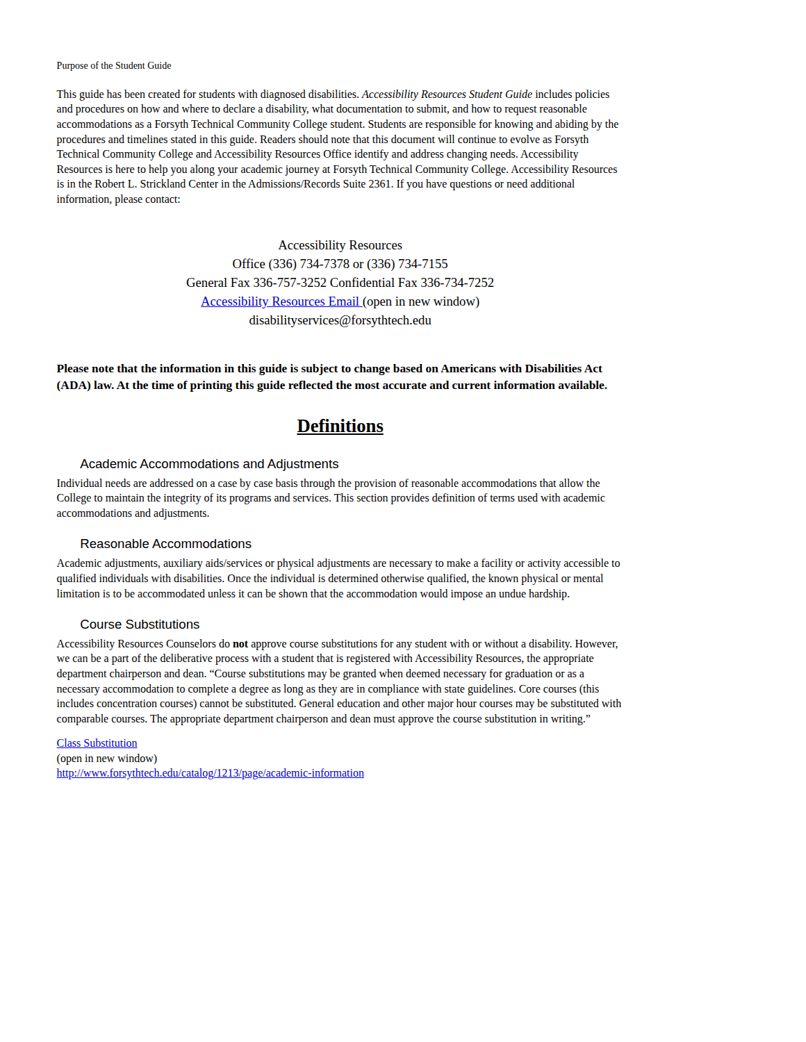Purpose of the Student Guide
This guide has been created for students with diagnosed disabilities. Accessibility Resources Student Guide includes policies and procedures on how and where to declare a disability, what documentation to submit, and how to request reasonable accommodations as a Forsyth Technical Community College student. Students are responsible for knowing and abiding by the procedures and timelines stated in this guide. Readers should note that this document will continue to evolve as Forsyth Technical Community College and Accessibility Resources Office identify and address changing needs. Accessibility Resources is here to help you along your academic journey at Forsyth Technical Community College. Accessibility Resources is in the Robert L. Strickland Center in the Admissions/Records Suite 2361. If you have questions or need additional information, please contact:
Accessibility Resources
Office (336) 734-7378 or (336) 734-7155
General Fax 336-757-3252 Confidential Fax 336-734-7252
Accessibility Resources Email (open in new window)
disabilityservices@forsythtech.edu
Please note that the information in this guide is subject to change based on Americans with Disabilities Act (ADA) law. At the time of printing this guide reflected the most accurate and current information available.
Definitions
Academic Accommodations and Adjustments
Individual needs are addressed on a case by case basis through the provision of reasonable accommodations that allow the College to maintain the integrity of its programs and services. This section provides definition of terms used with academic accommodations and adjustments.
Reasonable Accommodations
Academic adjustments, auxiliary aids/services or physical adjustments are necessary to make a facility or activity accessible to qualified individuals with disabilities. Once the individual is determined otherwise qualified, the known physical or mental limitation is to be accommodated unless it can be shown that the accommodation would impose an undue hardship.
Course Substitutions
Accessibility Resources Counselors do not approve course substitutions for any student with or without a disability. However, we can be a part of the deliberative process with a student that is registered with Accessibility Resources, the appropriate department chairperson and dean. “Course substitutions may be granted when deemed necessary for graduation or as a necessary accommodation to complete a degree as long as they are in compliance with state guidelines. Core courses (this includes concentration courses) cannot be substituted. General education and other major hour courses may be substituted with comparable courses. The appropriate department chairperson and dean must approve the course substitution in writing.”
Class Substitution (open in new window) http://www.forsythtech.edu/catalog/1213/page/academic-information